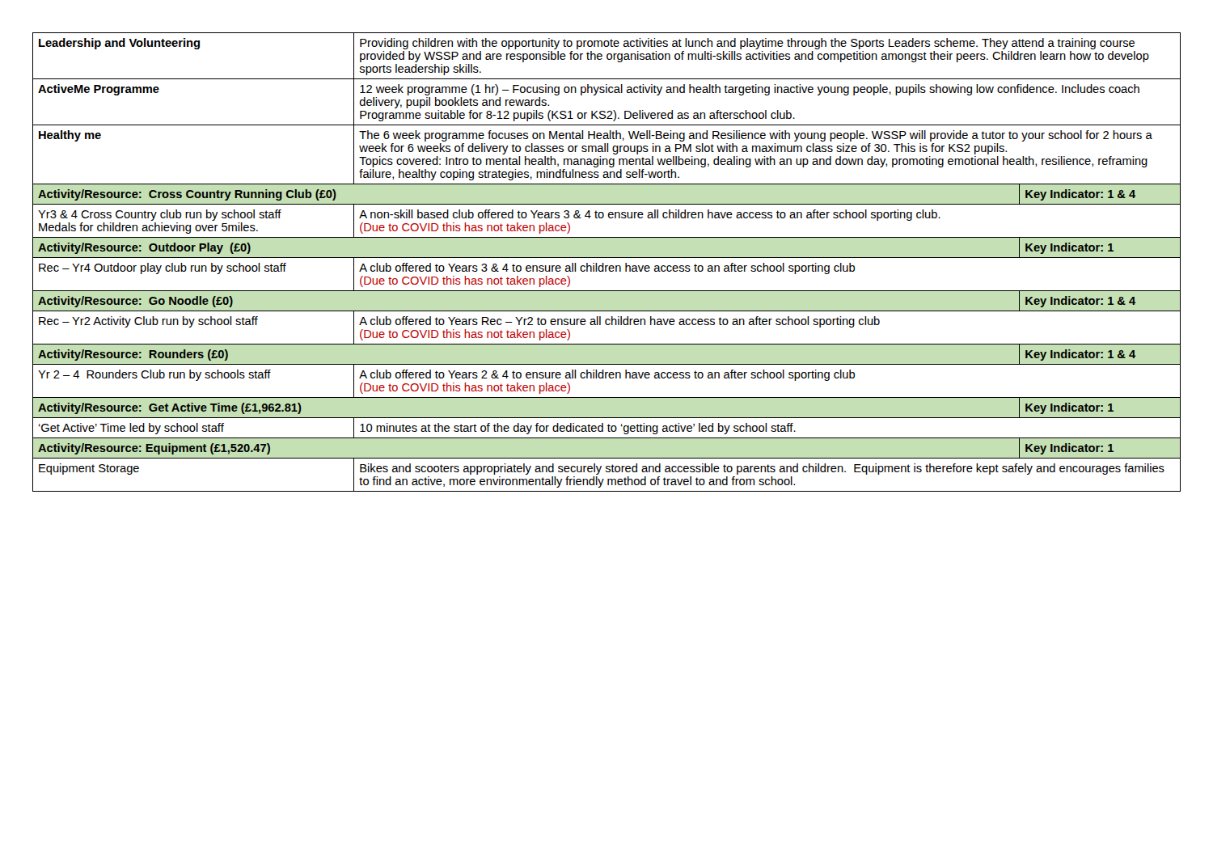| Leadership and Volunteering | Providing children with the opportunity to promote activities at lunch and playtime through the Sports Leaders scheme. They attend a training course provided by WSSP and are responsible for the organisation of multi-skills activities and competition amongst their peers. Children learn how to develop sports leadership skills. |
| ActiveMe Programme | 12 week programme (1 hr) – Focusing on physical activity and health targeting inactive young people, pupils showing low confidence. Includes coach delivery, pupil booklets and rewards. Programme suitable for 8-12 pupils (KS1 or KS2). Delivered as an afterschool club. |
| Healthy me | The 6 week programme focuses on Mental Health, Well-Being and Resilience with young people. WSSP will provide a tutor to your school for 2 hours a week for 6 weeks of delivery to classes or small groups in a PM slot with a maximum class size of 30. This is for KS2 pupils. Topics covered: Intro to mental health, managing mental wellbeing, dealing with an up and down day, promoting emotional health, resilience, reframing failure, healthy coping strategies, mindfulness and self-worth. |
| Activity/Resource: Cross Country Running Club (£0) | Key Indicator: 1 & 4 |
| Yr3 & 4 Cross Country club run by school staff Medals for children achieving over 5miles. | A non-skill based club offered to Years 3 & 4 to ensure all children have access to an after school sporting club. (Due to COVID this has not taken place) |
| Activity/Resource: Outdoor Play (£0) | Key Indicator: 1 |
| Rec – Yr4 Outdoor play club run by school staff | A club offered to Years 3 & 4 to ensure all children have access to an after school sporting club (Due to COVID this has not taken place) |
| Activity/Resource: Go Noodle (£0) | Key Indicator: 1 & 4 |
| Rec – Yr2 Activity Club run by school staff | A club offered to Years Rec – Yr2 to ensure all children have access to an after school sporting club (Due to COVID this has not taken place) |
| Activity/Resource: Rounders (£0) | Key Indicator: 1 & 4 |
| Yr 2 – 4 Rounders Club run by schools staff | A club offered to Years 2 & 4 to ensure all children have access to an after school sporting club (Due to COVID this has not taken place) |
| Activity/Resource: Get Active Time (£1,962.81) | Key Indicator: 1 |
| ‘Get Active’ Time led by school staff | 10 minutes at the start of the day for dedicated to ‘getting active’ led by school staff. |
| Activity/Resource: Equipment (£1,520.47) | Key Indicator: 1 |
| Equipment Storage | Bikes and scooters appropriately and securely stored and accessible to parents and children. Equipment is therefore kept safely and encourages families to find an active, more environmentally friendly method of travel to and from school. |